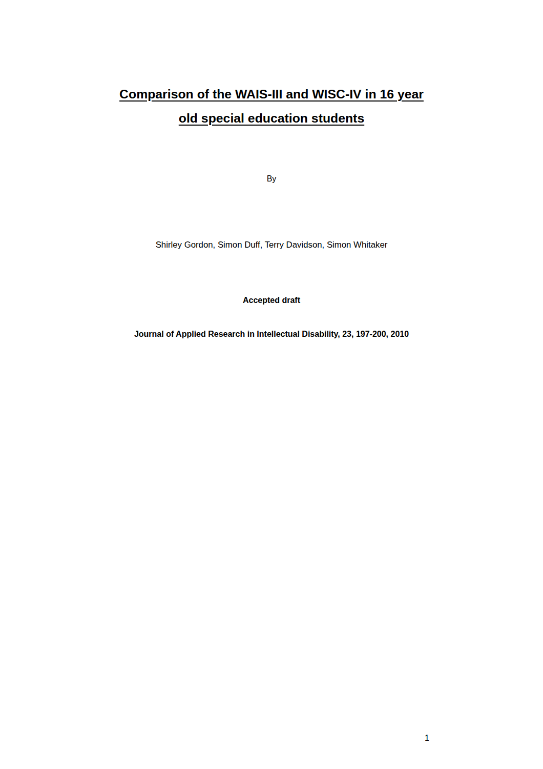Comparison of the WAIS-III and WISC-IV in 16 year old special education students
By
Shirley Gordon, Simon Duff, Terry Davidson, Simon Whitaker
Accepted draft
Journal of Applied Research in Intellectual Disability, 23, 197-200, 2010
1